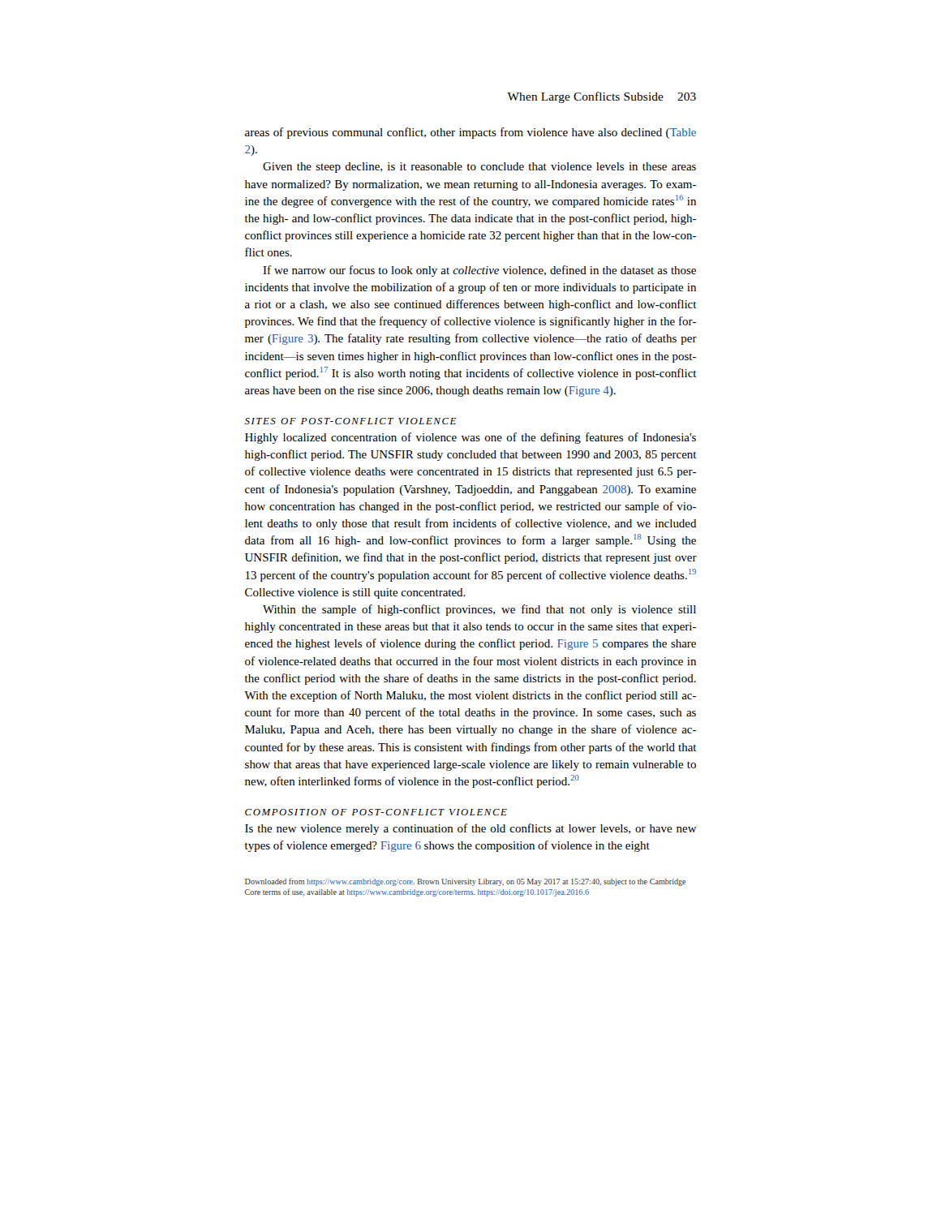When Large Conflicts Subside203
areas of previous communal conflict, other impacts from violence have also declined (Table 2).
Given the steep decline, is it reasonable to conclude that violence levels in these areas have normalized? By normalization, we mean returning to all-Indonesia averages. To examine the degree of convergence with the rest of the country, we compared homicide rates16 in the high- and low-conflict provinces. The data indicate that in the post-conflict period, high-conflict provinces still experience a homicide rate 32 percent higher than that in the low-conflict ones.
If we narrow our focus to look only at collective violence, defined in the dataset as those incidents that involve the mobilization of a group of ten or more individuals to participate in a riot or a clash, we also see continued differences between high-conflict and low-conflict provinces. We find that the frequency of collective violence is significantly higher in the former (Figure 3). The fatality rate resulting from collective violence—the ratio of deaths per incident—is seven times higher in high-conflict provinces than low-conflict ones in the post-conflict period.17 It is also worth noting that incidents of collective violence in post-conflict areas have been on the rise since 2006, though deaths remain low (Figure 4).
Sites of Post-Conflict Violence
Highly localized concentration of violence was one of the defining features of Indonesia's high-conflict period. The UNSFIR study concluded that between 1990 and 2003, 85 percent of collective violence deaths were concentrated in 15 districts that represented just 6.5 percent of Indonesia's population (Varshney, Tadjoeddin, and Panggabean 2008). To examine how concentration has changed in the post-conflict period, we restricted our sample of violent deaths to only those that result from incidents of collective violence, and we included data from all 16 high- and low-conflict provinces to form a larger sample.18 Using the UNSFIR definition, we find that in the post-conflict period, districts that represent just over 13 percent of the country's population account for 85 percent of collective violence deaths.19 Collective violence is still quite concentrated.
Within the sample of high-conflict provinces, we find that not only is violence still highly concentrated in these areas but that it also tends to occur in the same sites that experienced the highest levels of violence during the conflict period. Figure 5 compares the share of violence-related deaths that occurred in the four most violent districts in each province in the conflict period with the share of deaths in the same districts in the post-conflict period. With the exception of North Maluku, the most violent districts in the conflict period still account for more than 40 percent of the total deaths in the province. In some cases, such as Maluku, Papua and Aceh, there has been virtually no change in the share of violence accounted for by these areas. This is consistent with findings from other parts of the world that show that areas that have experienced large-scale violence are likely to remain vulnerable to new, often interlinked forms of violence in the post-conflict period.20
Composition of Post-Conflict Violence
Is the new violence merely a continuation of the old conflicts at lower levels, or have new types of violence emerged? Figure 6 shows the composition of violence in the eight
Downloaded from https://www.cambridge.org/core. Brown University Library, on 05 May 2017 at 15:27:40, subject to the Cambridge Core terms of use, available at https://www.cambridge.org/core/terms. https://doi.org/10.1017/jea.2016.6